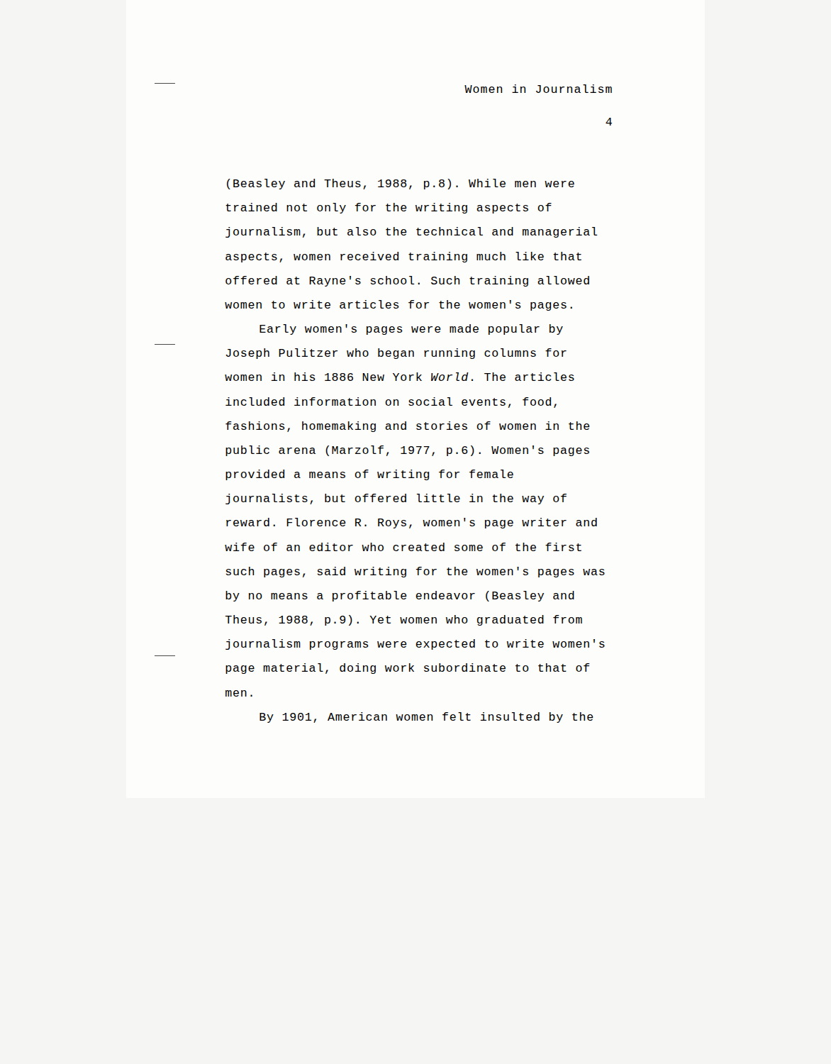Women in Journalism
4
(Beasley and Theus, 1988, p.8). While men were trained not only for the writing aspects of journalism, but also the technical and managerial aspects, women received training much like that offered at Rayne's school. Such training allowed women to write articles for the women's pages.
Early women's pages were made popular by Joseph Pulitzer who began running columns for women in his 1886 New York World. The articles included information on social events, food, fashions, homemaking and stories of women in the public arena (Marzolf, 1977, p.6). Women's pages provided a means of writing for female journalists, but offered little in the way of reward. Florence R. Roys, women's page writer and wife of an editor who created some of the first such pages, said writing for the women's pages was by no means a profitable endeavor (Beasley and Theus, 1988, p.9). Yet women who graduated from journalism programs were expected to write women's page material, doing work subordinate to that of men.
By 1901, American women felt insulted by the